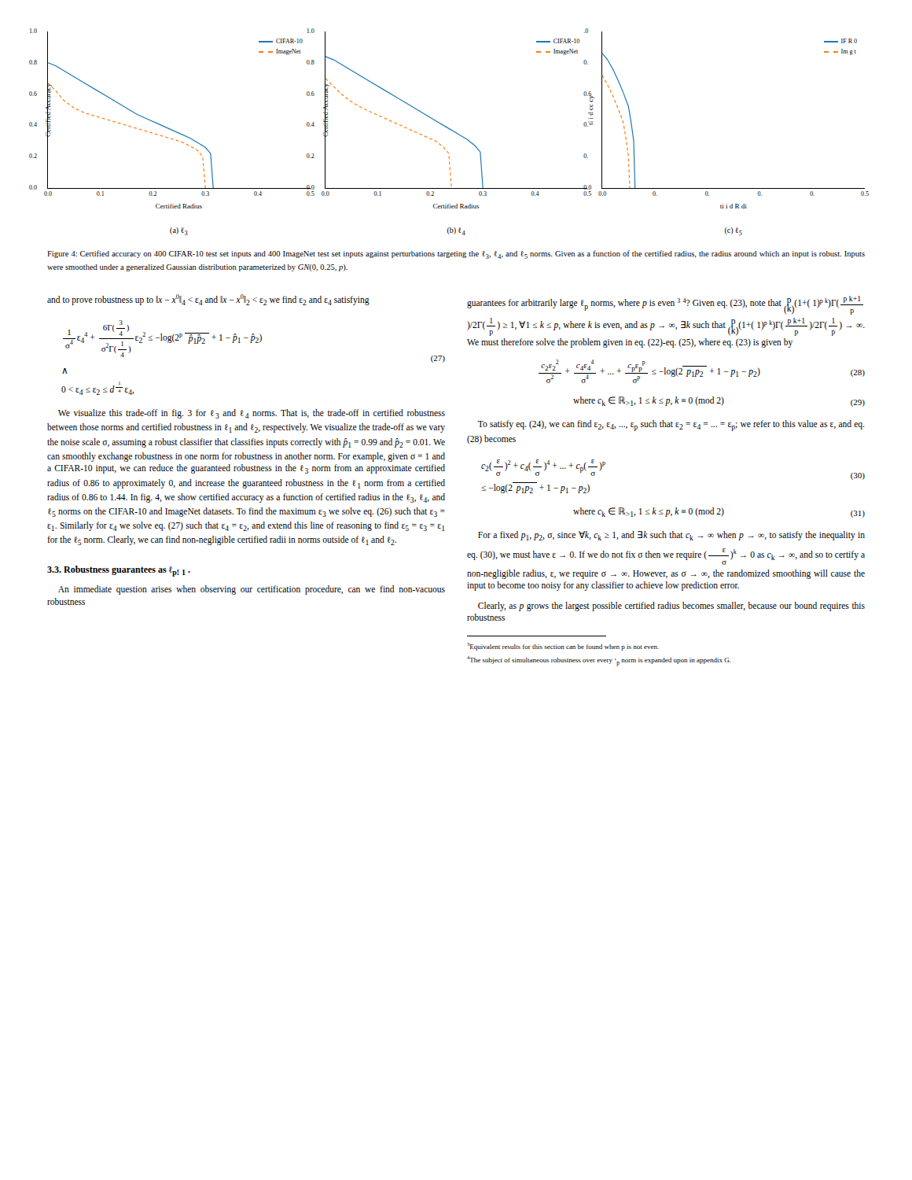Certified Accuracy 1.0 0.8 0.6 0.4 0.2 0.0 0.0 0.1 0.2 0.3 0.4 0.5
CIFAR-10
ImageNet
Certified Radius
(a) ℓ3
Certified Accuracy 1.0 0.8 0.6 0.4 0.2 0.0 0.0 0.1 0.2 0.3 0.4 0.5
CIFAR-10
ImageNet
Certified Radius
(b) ℓ4
ti i d cc cy .0 0. 0.6 0. 0. 0.0 0.0 0. 0. 0. 0. 0.5
IF R 0
Im g t
ti i d R di
(c) ℓ5
Figure 4: Certified accuracy on 400 CIFAR-10 test set inputs and 400 ImageNet test set inputs against perturbations targeting the ℓ3, ℓ4, and ℓ5 norms. Given as a function of the certified radius, the radius around which an input is robust. Inputs were smoothed under a generalized Gaussian distribution parameterized by GN(0, 0.25, p).
and to prove robustness up to ‖x − x0‖4 < ε4 and ‖x − x0‖2 < ε2 we find ε2 and ε4 satisfying
1 σ4ε44 + 6Γ(34) σ2Γ(14) ε22 ≤ −log(2p p̂1p̂2 + 1 − p̂1 − p̂2)
∧
0 < ε4 ≤ ε2 ≤ d14ε4,
(27)
We visualize this trade-off in fig. 3 for ℓ3 and ℓ4 norms. That is, the trade-off in certified robustness between those norms and certified robustness in ℓ1 and ℓ2, respectively. We visualize the trade-off as we vary the noise scale σ, assuming a robust classifier that classifies inputs correctly with p̂1 = 0.99 and p̂2 = 0.01. We can smoothly exchange robustness in one norm for robustness in another norm. For example, given σ = 1 and a CIFAR-10 input, we can reduce the guaranteed robustness in the ℓ3 norm from an approximate certified radius of 0.86 to approximately 0, and increase the guaranteed robustness in the ℓ1 norm from a certified radius of 0.86 to 1.44. In fig. 4, we show certified accuracy as a function of certified radius in the ℓ3, ℓ4, and ℓ5 norms on the CIFAR-10 and ImageNet datasets. To find the maximum ε3 we solve eq. (26) such that ε3 = ε1. Similarly for ε4 we solve eq. (27) such that ε4 = ε2, and extend this line of reasoning to find ε5 = ε3 = ε1 for the ℓ5 norm. Clearly, we can find non-negligible certified radii in norms outside of ℓ1 and ℓ2.
3.3. Robustness guarantees as ℓp! 1 .
An immediate question arises when observing our certification procedure, can we find non-vacuous robustness
guarantees for arbitrarily large ℓp norms, where p is even 3 4? Given eq. (23), note that (pk)(1+( 1)p k)Γ(p k+1 p)/2Γ(1 p) ≥ 1, ∀1 ≤ k ≤ p, where k is even, and as p → ∞, ∃k such that (pk)(1+( 1)p k)Γ(p k+1 p)/2Γ(1 p) → ∞. We must therefore solve the problem given in eq. (22)-eq. (25), where eq. (23) is given by
c2ε22 σ2 + c4ε44 σ4 + ... + cpεpp σp ≤ −log(2 p1p2 + 1 − p1 − p2)
(28)
where ck ∈ ℝ>1, 1 ≤ k ≤ p, k ≡ 0 (mod 2)
(29)
To satisfy eq. (24), we can find ε2, ε4, ..., εp such that ε2 = ε4 = ... = εp; we refer to this value as ε, and eq. (28) becomes
c2(εσ)2 + c4(εσ)4 + ... + cp(εσ)p
≤ −log(2 p1p2 + 1 − p1 − p2)
(30)
where ck ∈ ℝ>1, 1 ≤ k ≤ p, k ≡ 0 (mod 2)
(31)
For a fixed p1, p2, σ, since ∀k, ck ≥ 1, and ∃k such that ck → ∞ when p → ∞, to satisfy the inequality in eq. (30), we must have ε → 0. If we do not fix σ then we require (εσ)k → 0 as ck → ∞, and so to certify a non-negligible radius, ε, we require σ → ∞. However, as σ → ∞, the randomized smoothing will cause the input to become too noisy for any classifier to achieve low prediction error.
Clearly, as p grows the largest possible certified radius becomes smaller, because our bound requires this robustness
3Equivalent results for this section can be found when p is not even.
4The subject of simultaneous robustness over every ‘p norm is expanded upon in appendix G.